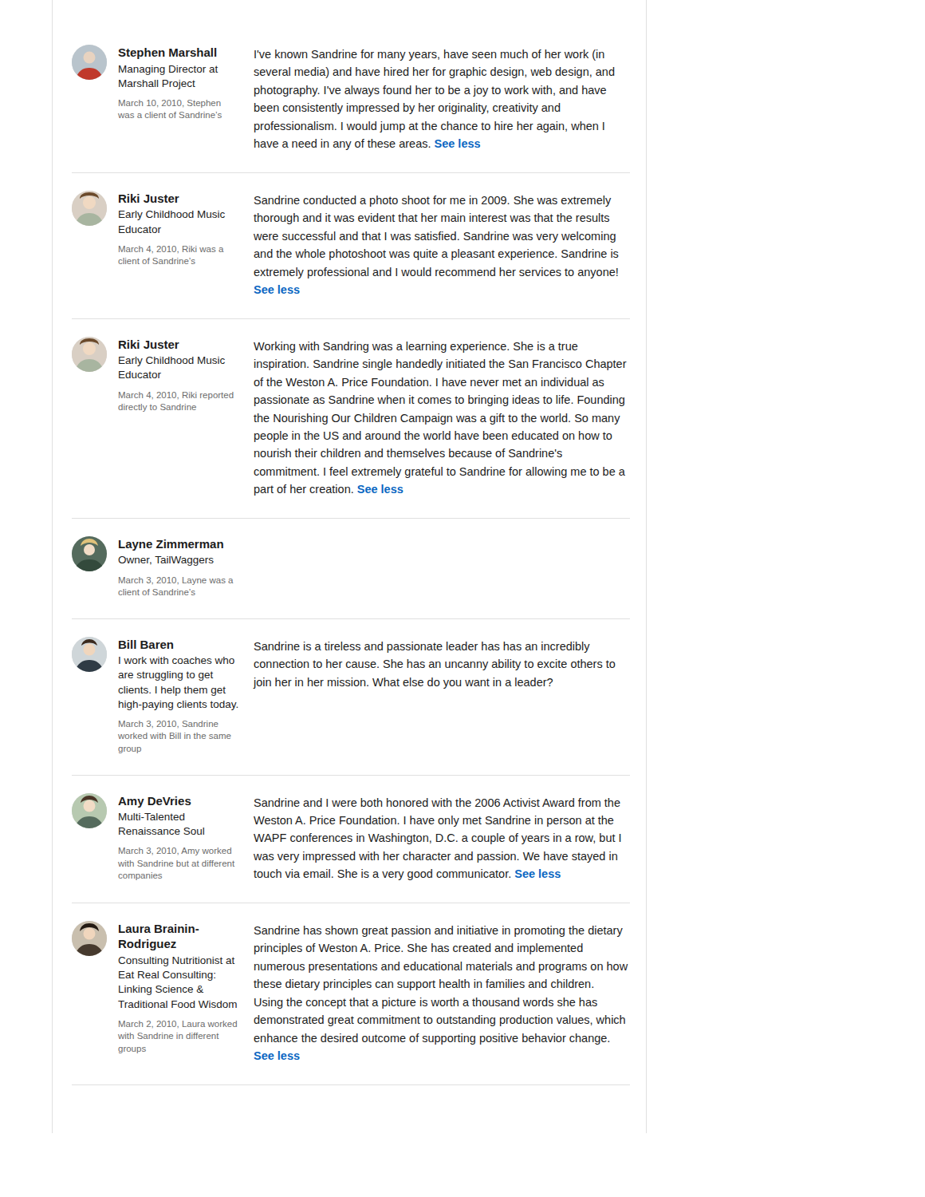Stephen Marshall
Managing Director at Marshall Project
March 10, 2010, Stephen was a client of Sandrine’s
I've known Sandrine for many years, have seen much of her work (in several media) and have hired her for graphic design, web design, and photography. I've always found her to be a joy to work with, and have been consistently impressed by her originality, creativity and professionalism. I would jump at the chance to hire her again, when I have a need in any of these areas. See less
Riki Juster
Early Childhood Music Educator
March 4, 2010, Riki was a client of Sandrine’s
Sandrine conducted a photo shoot for me in 2009. She was extremely thorough and it was evident that her main interest was that the results were successful and that I was satisfied. Sandrine was very welcoming and the whole photoshoot was quite a pleasant experience. Sandrine is extremely professional and I would recommend her services to anyone! See less
Riki Juster
Early Childhood Music Educator
March 4, 2010, Riki reported directly to Sandrine
Working with Sandring was a learning experience. She is a true inspiration. Sandrine single handedly initiated the San Francisco Chapter of the Weston A. Price Foundation. I have never met an individual as passionate as Sandrine when it comes to bringing ideas to life. Founding the Nourishing Our Children Campaign was a gift to the world. So many people in the US and around the world have been educated on how to nourish their children and themselves because of Sandrine's commitment. I feel extremely grateful to Sandrine for allowing me to be a part of her creation. See less
Layne Zimmerman
Owner, TailWaggers
March 3, 2010, Layne was a client of Sandrine’s
Bill Baren
I work with coaches who are struggling to get clients. I help them get high-paying clients today.
March 3, 2010, Sandrine worked with Bill in the same group
Sandrine is a tireless and passionate leader has has an incredibly connection to her cause. She has an uncanny ability to excite others to join her in her mission. What else do you want in a leader?
Amy DeVries
Multi-Talented Renaissance Soul
March 3, 2010, Amy worked with Sandrine but at different companies
Sandrine and I were both honored with the 2006 Activist Award from the Weston A. Price Foundation. I have only met Sandrine in person at the WAPF conferences in Washington, D.C. a couple of years in a row, but I was very impressed with her character and passion. We have stayed in touch via email. She is a very good communicator. See less
Laura Brainin-Rodriguez
Consulting Nutritionist at Eat Real Consulting: Linking Science & Traditional Food Wisdom
March 2, 2010, Laura worked with Sandrine in different groups
Sandrine has shown great passion and initiative in promoting the dietary principles of Weston A. Price. She has created and implemented numerous presentations and educational materials and programs on how these dietary principles can support health in families and children.
Using the concept that a picture is worth a thousand words she has demonstrated great commitment to outstanding production values, which enhance the desired outcome of supporting positive behavior change. See less